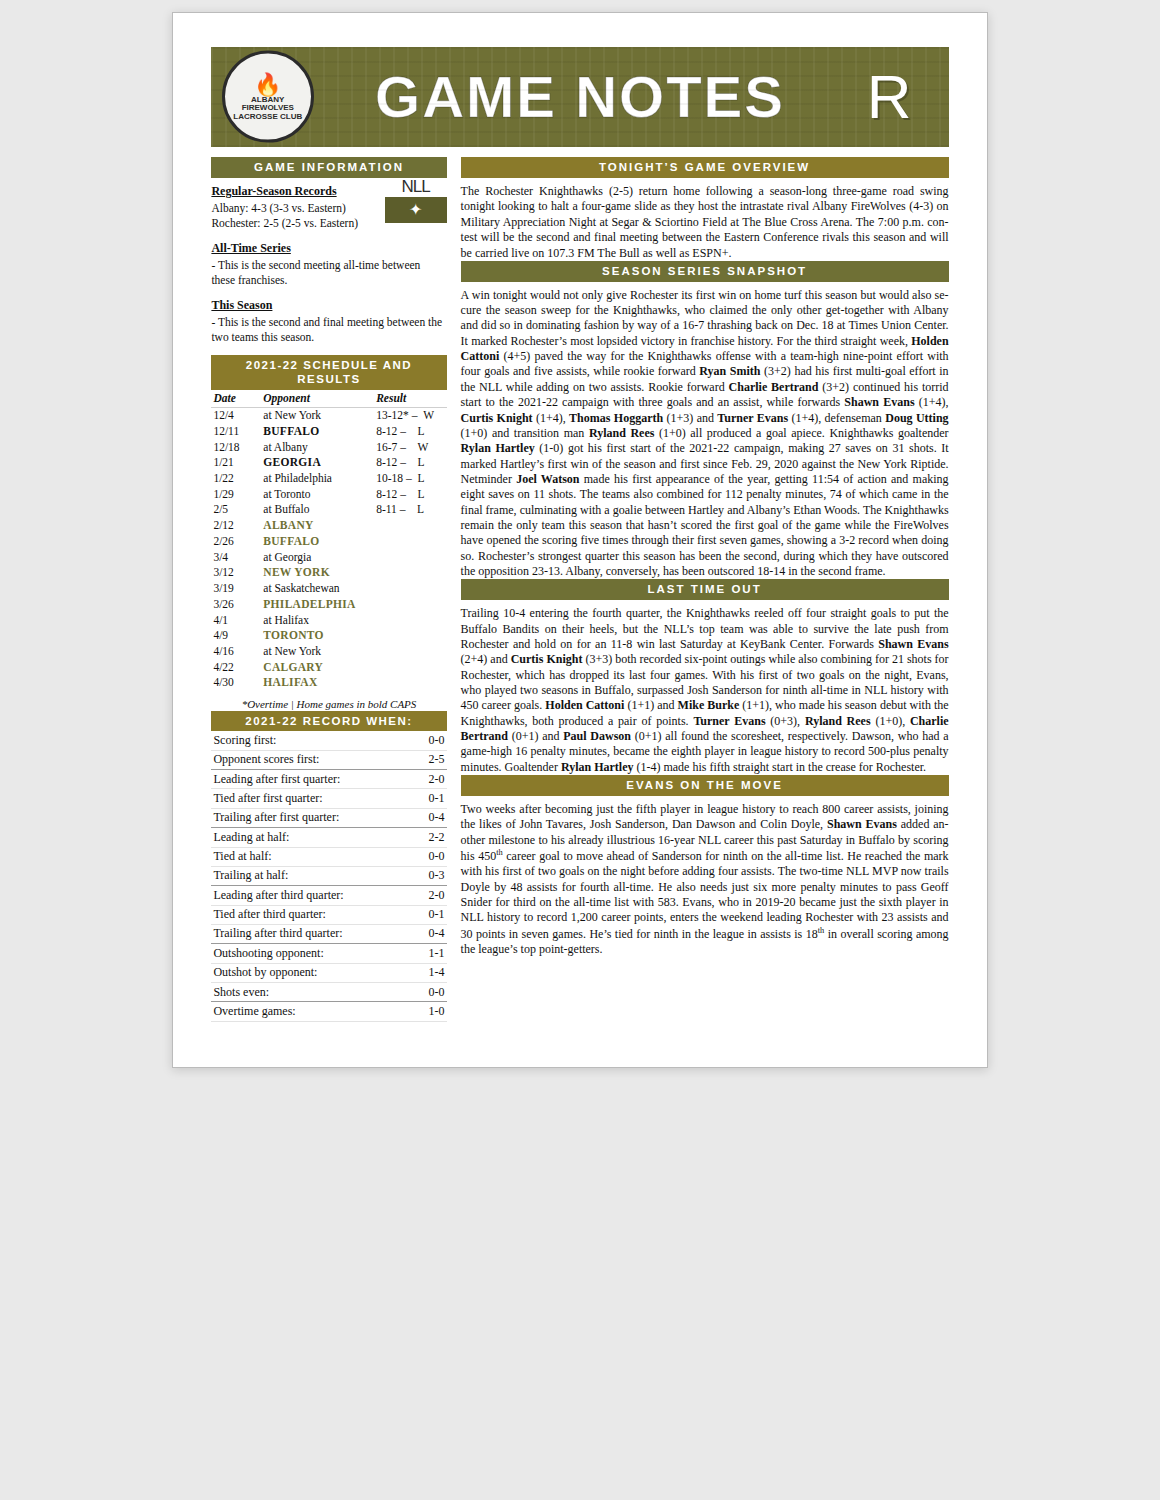🔥 ALBANY FIREWOLVES LACROSSE CLUB
Game Notes
R
Game Information
Regular-Season Records
Albany: 4-3 (3-3 vs. Eastern)
Rochester: 2-5 (2-5 vs. Eastern)
NLL
✦
All-Time Series
- This is the second meeting all-time between these franchises.
This Season
- This is the second and final meeting between the two teams this season.
2021-22 Schedule and Results
| Date | Opponent | Result |
| --- | --- | --- |
| 12/4 | at New York | 13-12* – W |
| 12/11 | Buffalo | 8-12 – L |
| 12/18 | at Albany | 16-7 – W |
| 1/21 | Georgia | 8-12 – L |
| 1/22 | at Philadelphia | 10-18 – L |
| 1/29 | at Toronto | 8-12 – L |
| 2/5 | at Buffalo | 8-11 – L |
| 2/12 | Albany | |
| 2/26 | Buffalo | |
| 3/4 | at Georgia | |
| 3/12 | New York | |
| 3/19 | at Saskatchewan | |
| 3/26 | Philadelphia | |
| 4/1 | at Halifax | |
| 4/9 | Toronto | |
| 4/16 | at New York | |
| 4/22 | Calgary | |
| 4/30 | Halifax | |
*Overtime | Home games in bold CAPS
2021-22 Record When:
| Scoring first: | 0-0 |
| Opponent scores first: | 2-5 |
| Leading after first quarter: | 2-0 |
| Tied after first quarter: | 0-1 |
| Trailing after first quarter: | 0-4 |
| Leading at half: | 2-2 |
| Tied at half: | 0-0 |
| Trailing at half: | 0-3 |
| Leading after third quarter: | 2-0 |
| Tied after third quarter: | 0-1 |
| Trailing after third quarter: | 0-4 |
| Outshooting opponent: | 1-1 |
| Outshot by opponent: | 1-4 |
| Shots even: | 0-0 |
| Overtime games: | 1-0 |
Tonight’s Game Overview
The Rochester Knighthawks (2-5) return home following a season-long three-game road swing tonight looking to halt a four-game slide as they host the intrastate rival Albany FireWolves (4-3) on Military Appreciation Night at Segar & Sciortino Field at The Blue Cross Arena. The 7:00 p.m. contest will be the second and final meeting between the Eastern Conference rivals this season and will be carried live on 107.3 FM The Bull as well as ESPN+.
Season Series Snapshot
A win tonight would not only give Rochester its first win on home turf this season but would also secure the season sweep for the Knighthawks, who claimed the only other get-together with Albany and did so in dominating fashion by way of a 16-7 thrashing back on Dec. 18 at Times Union Center. It marked Rochester’s most lopsided victory in franchise history. For the third straight week, Holden Cattoni (4+5) paved the way for the Knighthawks offense with a team-high nine-point effort with four goals and five assists, while rookie forward Ryan Smith (3+2) had his first multi-goal effort in the NLL while adding on two assists. Rookie forward Charlie Bertrand (3+2) continued his torrid start to the 2021-22 campaign with three goals and an assist, while forwards Shawn Evans (1+4), Curtis Knight (1+4), Thomas Hoggarth (1+3) and Turner Evans (1+4), defenseman Doug Utting (1+0) and transition man Ryland Rees (1+0) all produced a goal apiece. Knighthawks goaltender Rylan Hartley (1-0) got his first start of the 2021-22 campaign, making 27 saves on 31 shots. It marked Hartley’s first win of the season and first since Feb. 29, 2020 against the New York Riptide. Netminder Joel Watson made his first appearance of the year, getting 11:54 of action and making eight saves on 11 shots. The teams also combined for 112 penalty minutes, 74 of which came in the final frame, culminating with a goalie between Hartley and Albany’s Ethan Woods. The Knighthawks remain the only team this season that hasn’t scored the first goal of the game while the FireWolves have opened the scoring five times through their first seven games, showing a 3-2 record when doing so. Rochester’s strongest quarter this season has been the second, during which they have outscored the opposition 23-13. Albany, conversely, has been outscored 18-14 in the second frame.
Last Time Out
Trailing 10-4 entering the fourth quarter, the Knighthawks reeled off four straight goals to put the Buffalo Bandits on their heels, but the NLL’s top team was able to survive the late push from Rochester and hold on for an 11-8 win last Saturday at KeyBank Center. Forwards Shawn Evans (2+4) and Curtis Knight (3+3) both recorded six-point outings while also combining for 21 shots for Rochester, which has dropped its last four games. With his first of two goals on the night, Evans, who played two seasons in Buffalo, surpassed Josh Sanderson for ninth all-time in NLL history with 450 career goals. Holden Cattoni (1+1) and Mike Burke (1+1), who made his season debut with the Knighthawks, both produced a pair of points. Turner Evans (0+3), Ryland Rees (1+0), Charlie Bertrand (0+1) and Paul Dawson (0+1) all found the scoresheet, respectively. Dawson, who had a game-high 16 penalty minutes, became the eighth player in league history to record 500-plus penalty minutes. Goaltender Rylan Hartley (1-4) made his fifth straight start in the crease for Rochester.
Evans on the Move
Two weeks after becoming just the fifth player in league history to reach 800 career assists, joining the likes of John Tavares, Josh Sanderson, Dan Dawson and Colin Doyle, Shawn Evans added another milestone to his already illustrious 16-year NLL career this past Saturday in Buffalo by scoring his 450th career goal to move ahead of Sanderson for ninth on the all-time list. He reached the mark with his first of two goals on the night before adding four assists. The two-time NLL MVP now trails Doyle by 48 assists for fourth all-time. He also needs just six more penalty minutes to pass Geoff Snider for third on the all-time list with 583. Evans, who in 2019-20 became just the sixth player in NLL history to record 1,200 career points, enters the weekend leading Rochester with 23 assists and 30 points in seven games. He’s tied for ninth in the league in assists is 18th in overall scoring among the league’s top point-getters.